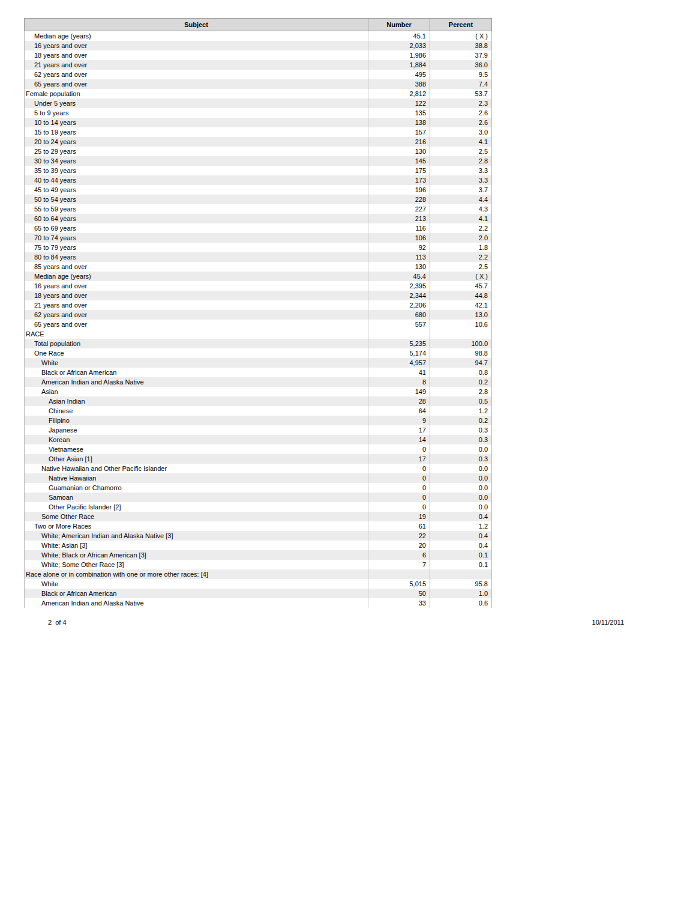| Subject | Number | Percent |
| --- | --- | --- |
| Median age (years) | 45.1 | ( X ) |
| 16 years and over | 2,033 | 38.8 |
| 18 years and over | 1,986 | 37.9 |
| 21 years and over | 1,884 | 36.0 |
| 62 years and over | 495 | 9.5 |
| 65 years and over | 388 | 7.4 |
| Female population | 2,812 | 53.7 |
| Under 5 years | 122 | 2.3 |
| 5 to 9 years | 135 | 2.6 |
| 10 to 14 years | 138 | 2.6 |
| 15 to 19 years | 157 | 3.0 |
| 20 to 24 years | 216 | 4.1 |
| 25 to 29 years | 130 | 2.5 |
| 30 to 34 years | 145 | 2.8 |
| 35 to 39 years | 175 | 3.3 |
| 40 to 44 years | 173 | 3.3 |
| 45 to 49 years | 196 | 3.7 |
| 50 to 54 years | 228 | 4.4 |
| 55 to 59 years | 227 | 4.3 |
| 60 to 64 years | 213 | 4.1 |
| 65 to 69 years | 116 | 2.2 |
| 70 to 74 years | 106 | 2.0 |
| 75 to 79 years | 92 | 1.8 |
| 80 to 84 years | 113 | 2.2 |
| 85 years and over | 130 | 2.5 |
| Median age (years) | 45.4 | ( X ) |
| 16 years and over | 2,395 | 45.7 |
| 18 years and over | 2,344 | 44.8 |
| 21 years and over | 2,206 | 42.1 |
| 62 years and over | 680 | 13.0 |
| 65 years and over | 557 | 10.6 |
| RACE | | |
| Total population | 5,235 | 100.0 |
| One Race | 5,174 | 98.8 |
| White | 4,957 | 94.7 |
| Black or African American | 41 | 0.8 |
| American Indian and Alaska Native | 8 | 0.2 |
| Asian | 149 | 2.8 |
| Asian Indian | 28 | 0.5 |
| Chinese | 64 | 1.2 |
| Filipino | 9 | 0.2 |
| Japanese | 17 | 0.3 |
| Korean | 14 | 0.3 |
| Vietnamese | 0 | 0.0 |
| Other Asian [1] | 17 | 0.3 |
| Native Hawaiian and Other Pacific Islander | 0 | 0.0 |
| Native Hawaiian | 0 | 0.0 |
| Guamanian or Chamorro | 0 | 0.0 |
| Samoan | 0 | 0.0 |
| Other Pacific Islander [2] | 0 | 0.0 |
| Some Other Race | 19 | 0.4 |
| Two or More Races | 61 | 1.2 |
| White; American Indian and Alaska Native [3] | 22 | 0.4 |
| White; Asian [3] | 20 | 0.4 |
| White; Black or African American [3] | 6 | 0.1 |
| White; Some Other Race [3] | 7 | 0.1 |
| Race alone or in combination with one or more other races: [4] | | |
| White | 5,015 | 95.8 |
| Black or African American | 50 | 1.0 |
| American Indian and Alaska Native | 33 | 0.6 |
2 of 4
10/11/2011